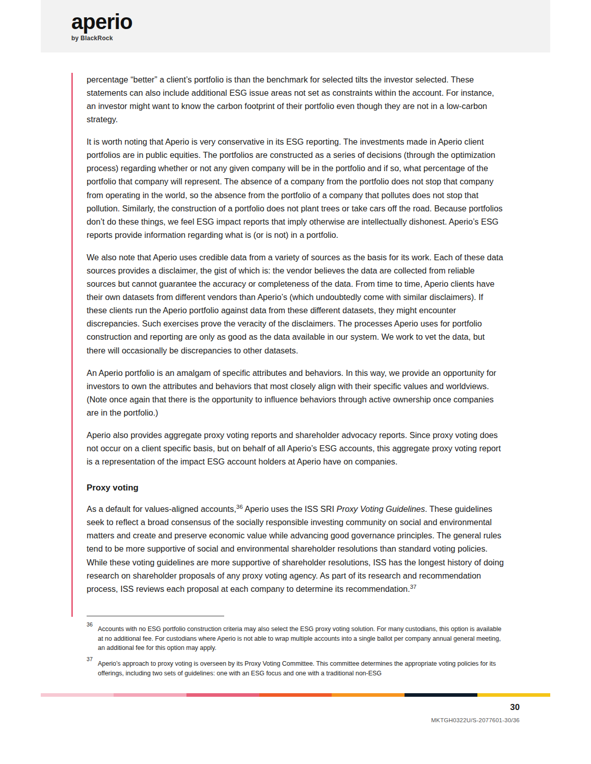aperio
by BlackRock
percentage “better” a client’s portfolio is than the benchmark for selected tilts the investor selected. These statements can also include additional ESG issue areas not set as constraints within the account. For instance, an investor might want to know the carbon footprint of their portfolio even though they are not in a low-carbon strategy.
It is worth noting that Aperio is very conservative in its ESG reporting. The investments made in Aperio client portfolios are in public equities. The portfolios are constructed as a series of decisions (through the optimization process) regarding whether or not any given company will be in the portfolio and if so, what percentage of the portfolio that company will represent. The absence of a company from the portfolio does not stop that company from operating in the world, so the absence from the portfolio of a company that pollutes does not stop that pollution. Similarly, the construction of a portfolio does not plant trees or take cars off the road. Because portfolios don’t do these things, we feel ESG impact reports that imply otherwise are intellectually dishonest. Aperio’s ESG reports provide information regarding what is (or is not) in a portfolio.
We also note that Aperio uses credible data from a variety of sources as the basis for its work. Each of these data sources provides a disclaimer, the gist of which is: the vendor believes the data are collected from reliable sources but cannot guarantee the accuracy or completeness of the data. From time to time, Aperio clients have their own datasets from different vendors than Aperio’s (which undoubtedly come with similar disclaimers). If these clients run the Aperio portfolio against data from these different datasets, they might encounter discrepancies. Such exercises prove the veracity of the disclaimers. The processes Aperio uses for portfolio construction and reporting are only as good as the data available in our system. We work to vet the data, but there will occasionally be discrepancies to other datasets.
An Aperio portfolio is an amalgam of specific attributes and behaviors. In this way, we provide an opportunity for investors to own the attributes and behaviors that most closely align with their specific values and worldviews. (Note once again that there is the opportunity to influence behaviors through active ownership once companies are in the portfolio.)
Aperio also provides aggregate proxy voting reports and shareholder advocacy reports. Since proxy voting does not occur on a client specific basis, but on behalf of all Aperio’s ESG accounts, this aggregate proxy voting report is a representation of the impact ESG account holders at Aperio have on companies.
Proxy voting
As a default for values-aligned accounts,36 Aperio uses the ISS SRI Proxy Voting Guidelines. These guidelines seek to reflect a broad consensus of the socially responsible investing community on social and environmental matters and create and preserve economic value while advancing good governance principles. The general rules tend to be more supportive of social and environmental shareholder resolutions than standard voting policies. While these voting guidelines are more supportive of shareholder resolutions, ISS has the longest history of doing research on shareholder proposals of any proxy voting agency. As part of its research and recommendation process, ISS reviews each proposal at each company to determine its recommendation.37
36Accounts with no ESG portfolio construction criteria may also select the ESG proxy voting solution. For many custodians, this option is available at no additional fee. For custodians where Aperio is not able to wrap multiple accounts into a single ballot per company annual general meeting, an additional fee for this option may apply.
37Aperio’s approach to proxy voting is overseen by its Proxy Voting Committee. This committee determines the appropriate voting policies for its offerings, including two sets of guidelines: one with an ESG focus and one with a traditional non-ESG
30
MKTGH0322U/S-2077601-30/36